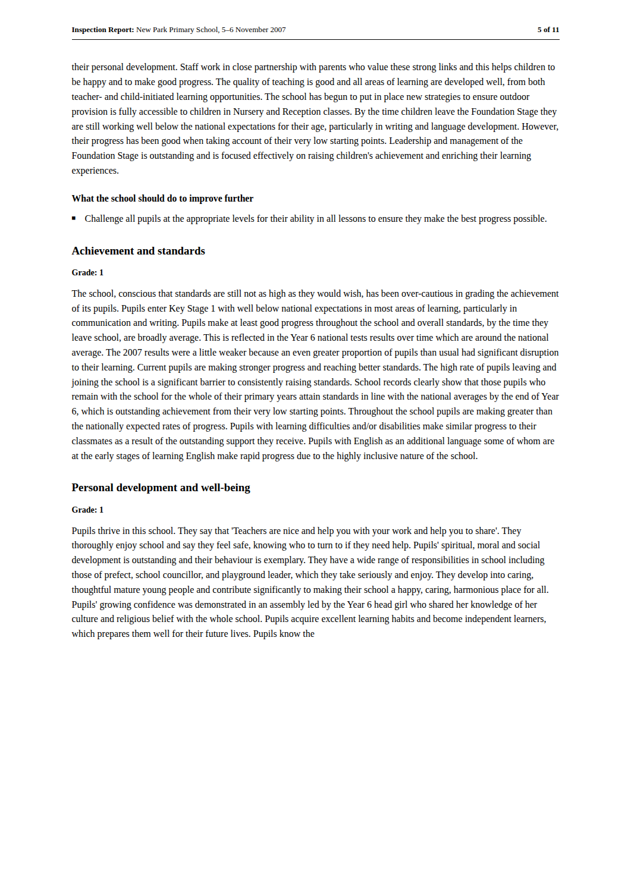Inspection Report: New Park Primary School, 5–6 November 2007
5 of 11
their personal development. Staff work in close partnership with parents who value these strong links and this helps children to be happy and to make good progress. The quality of teaching is good and all areas of learning are developed well, from both teacher- and child-initiated learning opportunities. The school has begun to put in place new strategies to ensure outdoor provision is fully accessible to children in Nursery and Reception classes. By the time children leave the Foundation Stage they are still working well below the national expectations for their age, particularly in writing and language development. However, their progress has been good when taking account of their very low starting points. Leadership and management of the Foundation Stage is outstanding and is focused effectively on raising children's achievement and enriching their learning experiences.
What the school should do to improve further
Challenge all pupils at the appropriate levels for their ability in all lessons to ensure they make the best progress possible.
Achievement and standards
Grade: 1
The school, conscious that standards are still not as high as they would wish, has been over-cautious in grading the achievement of its pupils. Pupils enter Key Stage 1 with well below national expectations in most areas of learning, particularly in communication and writing. Pupils make at least good progress throughout the school and overall standards, by the time they leave school, are broadly average. This is reflected in the Year 6 national tests results over time which are around the national average. The 2007 results were a little weaker because an even greater proportion of pupils than usual had significant disruption to their learning. Current pupils are making stronger progress and reaching better standards. The high rate of pupils leaving and joining the school is a significant barrier to consistently raising standards. School records clearly show that those pupils who remain with the school for the whole of their primary years attain standards in line with the national averages by the end of Year 6, which is outstanding achievement from their very low starting points. Throughout the school pupils are making greater than the nationally expected rates of progress. Pupils with learning difficulties and/or disabilities make similar progress to their classmates as a result of the outstanding support they receive. Pupils with English as an additional language some of whom are at the early stages of learning English make rapid progress due to the highly inclusive nature of the school.
Personal development and well-being
Grade: 1
Pupils thrive in this school. They say that 'Teachers are nice and help you with your work and help you to share'. They thoroughly enjoy school and say they feel safe, knowing who to turn to if they need help. Pupils' spiritual, moral and social development is outstanding and their behaviour is exemplary. They have a wide range of responsibilities in school including those of prefect, school councillor, and playground leader, which they take seriously and enjoy. They develop into caring, thoughtful mature young people and contribute significantly to making their school a happy, caring, harmonious place for all. Pupils' growing confidence was demonstrated in an assembly led by the Year 6 head girl who shared her knowledge of her culture and religious belief with the whole school. Pupils acquire excellent learning habits and become independent learners, which prepares them well for their future lives. Pupils know the